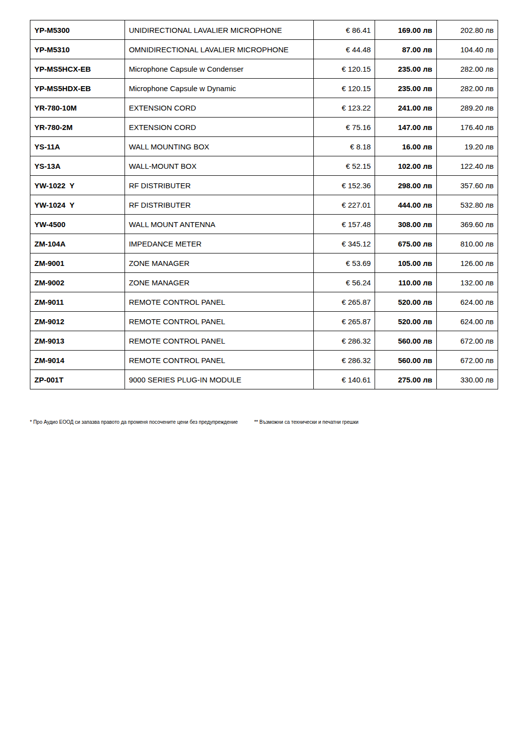| YP-M5300 | UNIDIRECTIONAL LAVALIER MICROPHONE | € 86.41 | 169.00 лв | 202.80 лв |
| YP-M5310 | OMNIDIRECTIONAL LAVALIER MICROPHONE | € 44.48 | 87.00 лв | 104.40 лв |
| YP-MS5HCX-EB | Microphone Capsule w Condenser | € 120.15 | 235.00 лв | 282.00 лв |
| YP-MS5HDX-EB | Microphone Capsule w Dynamic | € 120.15 | 235.00 лв | 282.00 лв |
| YR-780-10M | EXTENSION CORD | € 123.22 | 241.00 лв | 289.20 лв |
| YR-780-2M | EXTENSION CORD | € 75.16 | 147.00 лв | 176.40 лв |
| YS-11A | WALL MOUNTING BOX | € 8.18 | 16.00 лв | 19.20 лв |
| YS-13A | WALL-MOUNT BOX | € 52.15 | 102.00 лв | 122.40 лв |
| YW-1022 Y | RF DISTRIBUTER | € 152.36 | 298.00 лв | 357.60 лв |
| YW-1024 Y | RF DISTRIBUTER | € 227.01 | 444.00 лв | 532.80 лв |
| YW-4500 | WALL MOUNT ANTENNA | € 157.48 | 308.00 лв | 369.60 лв |
| ZM-104A | IMPEDANCE METER | € 345.12 | 675.00 лв | 810.00 лв |
| ZM-9001 | ZONE MANAGER | € 53.69 | 105.00 лв | 126.00 лв |
| ZM-9002 | ZONE MANAGER | € 56.24 | 110.00 лв | 132.00 лв |
| ZM-9011 | REMOTE CONTROL PANEL | € 265.87 | 520.00 лв | 624.00 лв |
| ZM-9012 | REMOTE CONTROL PANEL | € 265.87 | 520.00 лв | 624.00 лв |
| ZM-9013 | REMOTE CONTROL PANEL | € 286.32 | 560.00 лв | 672.00 лв |
| ZM-9014 | REMOTE CONTROL PANEL | € 286.32 | 560.00 лв | 672.00 лв |
| ZP-001T | 9000 SERIES PLUG-IN MODULE | € 140.61 | 275.00 лв | 330.00 лв |
* Про Аудио ЕООД си запазва правото да променя посочените цени без предупреждение ** Възможни са технически и печатни грешки